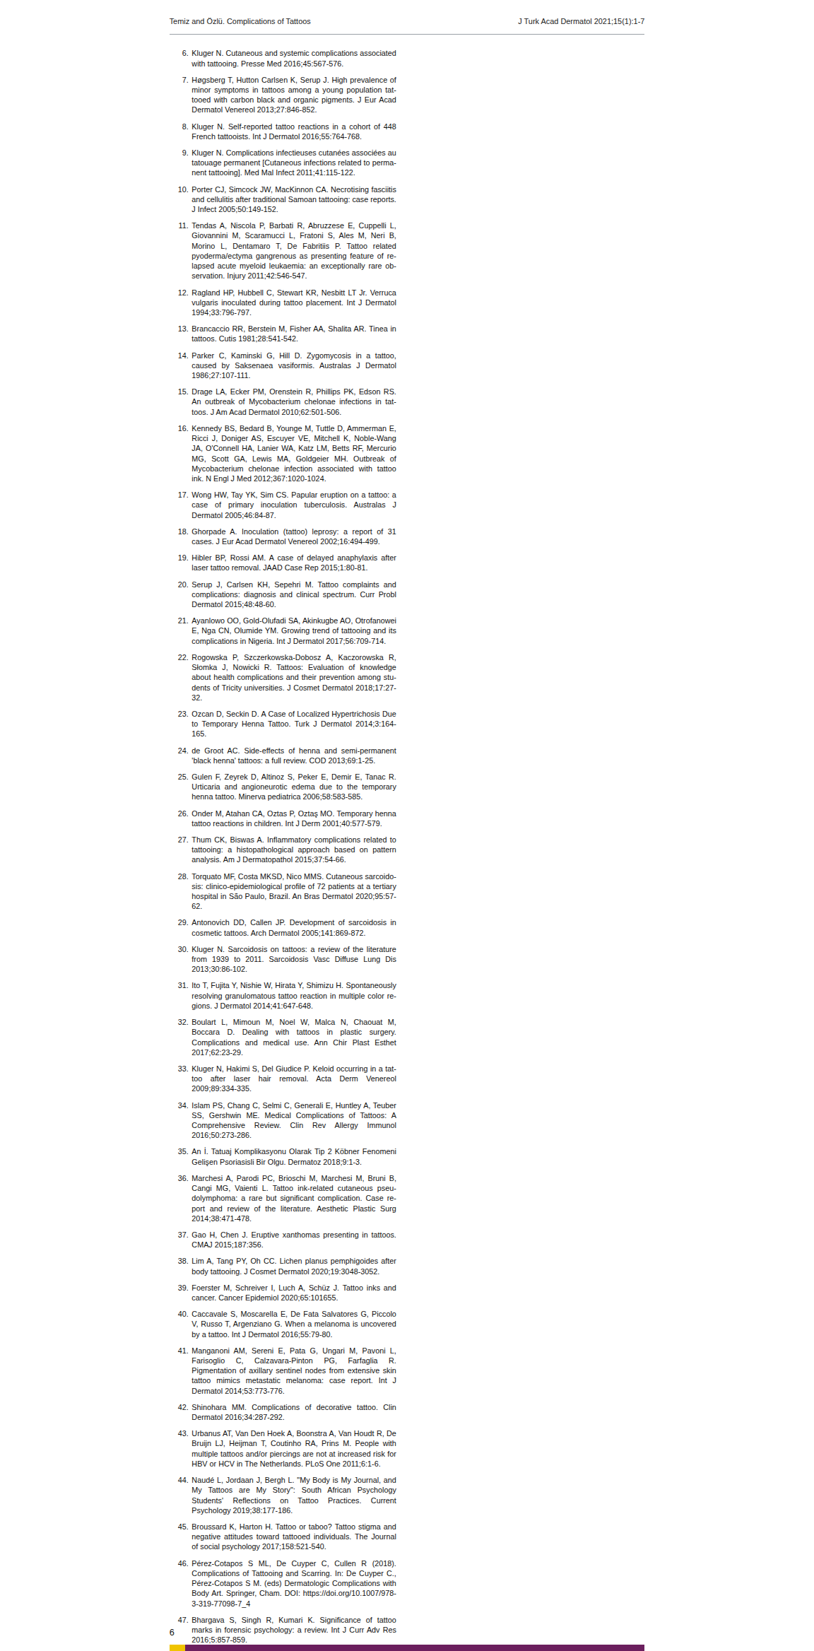Temiz and Özlü. Complications of Tattoos
J Turk Acad Dermatol 2021;15(1):1-7
6. Kluger N. Cutaneous and systemic complications associated with tattooing. Presse Med 2016;45:567-576.
7. Høgsberg T, Hutton Carlsen K, Serup J. High prevalence of minor symptoms in tattoos among a young population tattooed with carbon black and organic pigments. J Eur Acad Dermatol Venereol 2013;27:846-852.
8. Kluger N. Self-reported tattoo reactions in a cohort of 448 French tattooists. Int J Dermatol 2016;55:764-768.
9. Kluger N. Complications infectieuses cutanées associées au tatouage permanent [Cutaneous infections related to permanent tattooing]. Med Mal Infect 2011;41:115-122.
10. Porter CJ, Simcock JW, MacKinnon CA. Necrotising fasciitis and cellulitis after traditional Samoan tattooing: case reports. J Infect 2005;50:149-152.
11. Tendas A, Niscola P, Barbati R, Abruzzese E, Cuppelli L, Giovannini M, Scaramucci L, Fratoni S, Ales M, Neri B, Morino L, Dentamaro T, De Fabritiis P. Tattoo related pyoderma/ectyma gangrenous as presenting feature of relapsed acute myeloid leukaemia: an exceptionally rare observation. Injury 2011;42:546-547.
12. Ragland HP, Hubbell C, Stewart KR, Nesbitt LT Jr. Verruca vulgaris inoculated during tattoo placement. Int J Dermatol 1994;33:796-797.
13. Brancaccio RR, Berstein M, Fisher AA, Shalita AR. Tinea in tattoos. Cutis 1981;28:541-542.
14. Parker C, Kaminski G, Hill D. Zygomycosis in a tattoo, caused by Saksenaea vasiformis. Australas J Dermatol 1986;27:107-111.
15. Drage LA, Ecker PM, Orenstein R, Phillips PK, Edson RS. An outbreak of Mycobacterium chelonae infections in tattoos. J Am Acad Dermatol 2010;62:501-506.
16. Kennedy BS, Bedard B, Younge M, Tuttle D, Ammerman E, Ricci J, Doniger AS, Escuyer VE, Mitchell K, Noble-Wang JA, O'Connell HA, Lanier WA, Katz LM, Betts RF, Mercurio MG, Scott GA, Lewis MA, Goldgeier MH. Outbreak of Mycobacterium chelonae infection associated with tattoo ink. N Engl J Med 2012;367:1020-1024.
17. Wong HW, Tay YK, Sim CS. Papular eruption on a tattoo: a case of primary inoculation tuberculosis. Australas J Dermatol 2005;46:84-87.
18. Ghorpade A. Inoculation (tattoo) leprosy: a report of 31 cases. J Eur Acad Dermatol Venereol 2002;16:494-499.
19. Hibler BP, Rossi AM. A case of delayed anaphylaxis after laser tattoo removal. JAAD Case Rep 2015;1:80-81.
20. Serup J, Carlsen KH, Sepehri M. Tattoo complaints and complications: diagnosis and clinical spectrum. Curr Probl Dermatol 2015;48:48-60.
21. Ayanlowo OO, Gold-Olufadi SA, Akinkugbe AO, Otrofanowei E, Nga CN, Olumide YM. Growing trend of tattooing and its complications in Nigeria. Int J Dermatol 2017;56:709-714.
22. Rogowska P, Szczerkowska-Dobosz A, Kaczorowska R, Słomka J, Nowicki R. Tattoos: Evaluation of knowledge about health complications and their prevention among students of Tricity universities. J Cosmet Dermatol 2018;17:27-32.
23. Ozcan D, Seckin D. A Case of Localized Hypertrichosis Due to Temporary Henna Tattoo. Turk J Dermatol 2014;3:164-165.
24. de Groot AC. Side-effects of henna and semi-permanent 'black henna' tattoos: a full review. COD 2013;69:1-25.
25. Gulen F, Zeyrek D, Altinoz S, Peker E, Demir E, Tanac R. Urticaria and angioneurotic edema due to the temporary henna tattoo. Minerva pediatrica 2006;58:583-585.
26. Onder M, Atahan CA, Oztas P, Oztaş MO. Temporary henna tattoo reactions in children. Int J Derm 2001;40:577-579.
27. Thum CK, Biswas A. Inflammatory complications related to tattooing: a histopathological approach based on pattern analysis. Am J Dermatopathol 2015;37:54-66.
28. Torquato MF, Costa MKSD, Nico MMS. Cutaneous sarcoidosis: clinico-epidemiological profile of 72 patients at a tertiary hospital in São Paulo, Brazil. An Bras Dermatol 2020;95:57-62.
29. Antonovich DD, Callen JP. Development of sarcoidosis in cosmetic tattoos. Arch Dermatol 2005;141:869-872.
30. Kluger N. Sarcoidosis on tattoos: a review of the literature from 1939 to 2011. Sarcoidosis Vasc Diffuse Lung Dis 2013;30:86-102.
31. Ito T, Fujita Y, Nishie W, Hirata Y, Shimizu H. Spontaneously resolving granulomatous tattoo reaction in multiple color regions. J Dermatol 2014;41:647-648.
32. Boulart L, Mimoun M, Noel W, Malca N, Chaouat M, Boccara D. Dealing with tattoos in plastic surgery. Complications and medical use. Ann Chir Plast Esthet 2017;62:23-29.
33. Kluger N, Hakimi S, Del Giudice P. Keloid occurring in a tattoo after laser hair removal. Acta Derm Venereol 2009;89:334-335.
34. Islam PS, Chang C, Selmi C, Generali E, Huntley A, Teuber SS, Gershwin ME. Medical Complications of Tattoos: A Comprehensive Review. Clin Rev Allergy Immunol 2016;50:273-286.
35. An İ. Tatuaj Komplikasyonu Olarak Tip 2 Köbner Fenomeni Gelişen Psoriasisli Bir Olgu. Dermatoz 2018;9:1-3.
36. Marchesi A, Parodi PC, Brioschi M, Marchesi M, Bruni B, Cangi MG, Vaienti L. Tattoo ink-related cutaneous pseudolymphoma: a rare but significant complication. Case report and review of the literature. Aesthetic Plastic Surg 2014;38:471-478.
37. Gao H, Chen J. Eruptive xanthomas presenting in tattoos. CMAJ 2015;187:356.
38. Lim A, Tang PY, Oh CC. Lichen planus pemphigoides after body tattooing. J Cosmet Dermatol 2020;19:3048-3052.
39. Foerster M, Schreiver I, Luch A, Schüz J. Tattoo inks and cancer. Cancer Epidemiol 2020;65:101655.
40. Caccavale S, Moscarella E, De Fata Salvatores G, Piccolo V, Russo T, Argenziano G. When a melanoma is uncovered by a tattoo. Int J Dermatol 2016;55:79-80.
41. Manganoni AM, Sereni E, Pata G, Ungari M, Pavoni L, Farisoglio C, Calzavara-Pinton PG, Farfaglia R. Pigmentation of axillary sentinel nodes from extensive skin tattoo mimics metastatic melanoma: case report. Int J Dermatol 2014;53:773-776.
42. Shinohara MM. Complications of decorative tattoo. Clin Dermatol 2016;34:287-292.
43. Urbanus AT, Van Den Hoek A, Boonstra A, Van Houdt R, De Bruijn LJ, Heijman T, Coutinho RA, Prins M. People with multiple tattoos and/or piercings are not at increased risk for HBV or HCV in The Netherlands. PLoS One 2011;6:1-6.
44. Naudé L, Jordaan J, Bergh L. "My Body is My Journal, and My Tattoos are My Story": South African Psychology Students' Reflections on Tattoo Practices. Current Psychology 2019;38:177-186.
45. Broussard K, Harton H. Tattoo or taboo? Tattoo stigma and negative attitudes toward tattooed individuals. The Journal of social psychology 2017;158:521-540.
46. Pérez-Cotapos S ML, De Cuyper C, Cullen R (2018). Complications of Tattooing and Scarring. In: De Cuyper C., Pérez-Cotapos S M. (eds) Dermatologic Complications with Body Art. Springer, Cham. DOI: https://doi.org/10.1007/978-3-319-77098-7_4
47. Bhargava S, Singh R, Kumari K. Significance of tattoo marks in forensic psychology: a review. Int J Curr Adv Res 2016;5:857-859.
6